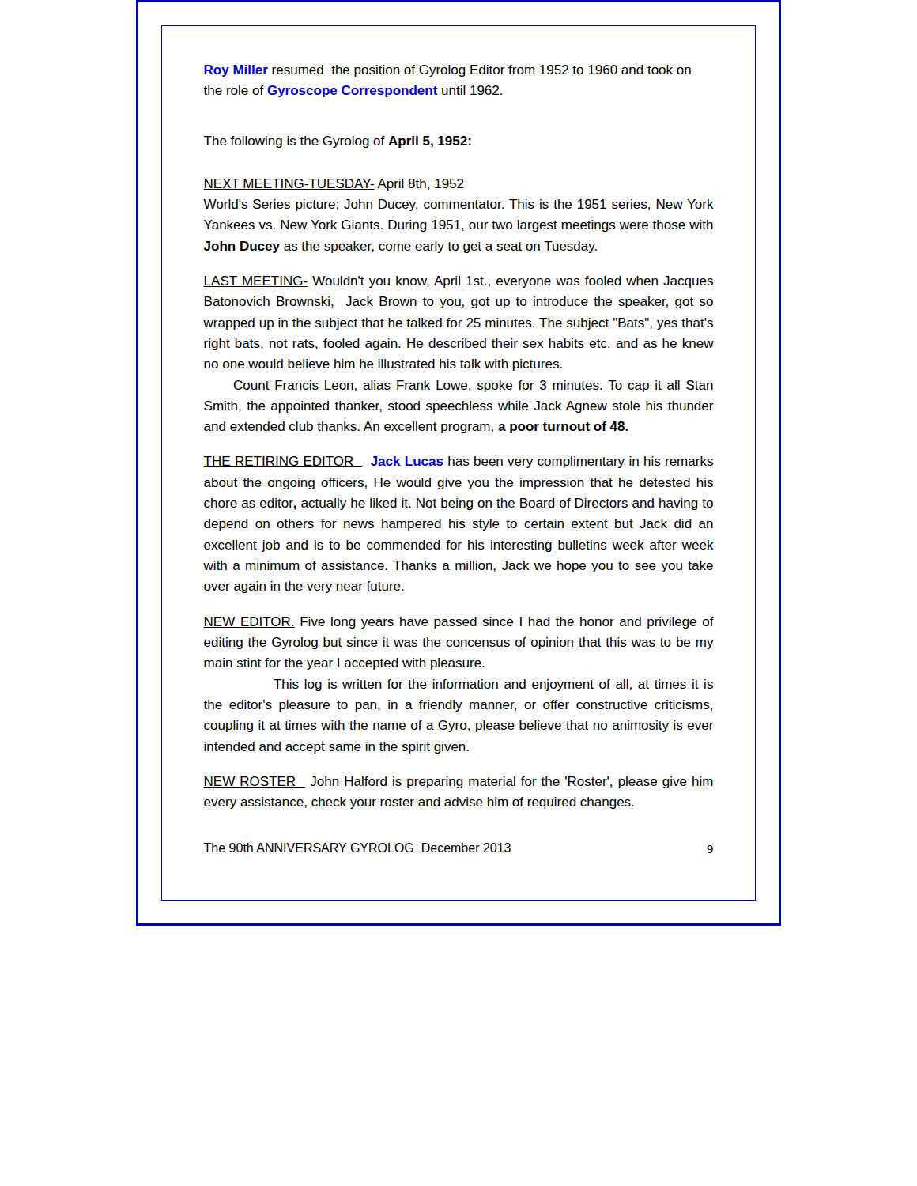Roy Miller resumed the position of Gyrolog Editor from 1952 to 1960 and took on the role of Gyroscope Correspondent until 1962.
The following is the Gyrolog of April 5, 1952:
NEXT MEETING-TUESDAY- April 8th, 1952
World's Series picture; John Ducey, commentator. This is the 1951 series, New York Yankees vs. New York Giants. During 1951, our two largest meetings were those with John Ducey as the speaker, come early to get a seat on Tuesday.
LAST MEETING- Wouldn't you know, April 1st., everyone was fooled when Jacques Batonovich Brownski, Jack Brown to you, got up to introduce the speaker, got so wrapped up in the subject that he talked for 25 minutes. The subject "Bats", yes that's right bats, not rats, fooled again. He described their sex habits etc. and as he knew no one would believe him he illustrated his talk with pictures.
Count Francis Leon, alias Frank Lowe, spoke for 3 minutes. To cap it all Stan Smith, the appointed thanker, stood speechless while Jack Agnew stole his thunder and extended club thanks. An excellent program, a poor turnout of 48.
THE RETIRING EDITOR Jack Lucas has been very complimentary in his remarks about the ongoing officers, He would give you the impression that he detested his chore as editor, actually he liked it. Not being on the Board of Directors and having to depend on others for news hampered his style to certain extent but Jack did an excellent job and is to be commended for his interesting bulletins week after week with a minimum of assistance. Thanks a million, Jack we hope you to see you take over again in the very near future.
NEW EDITOR. Five long years have passed since I had the honor and privilege of editing the Gyrolog but since it was the concensus of opinion that this was to be my main stint for the year I accepted with pleasure.
This log is written for the information and enjoyment of all, at times it is the editor's pleasure to pan, in a friendly manner, or offer constructive criticisms, coupling it at times with the name of a Gyro, please believe that no animosity is ever intended and accept same in the spirit given.
NEW ROSTER John Halford is preparing material for the 'Roster', please give him every assistance, check your roster and advise him of required changes.
The 90th ANNIVERSARY GYROLOG December 2013 9